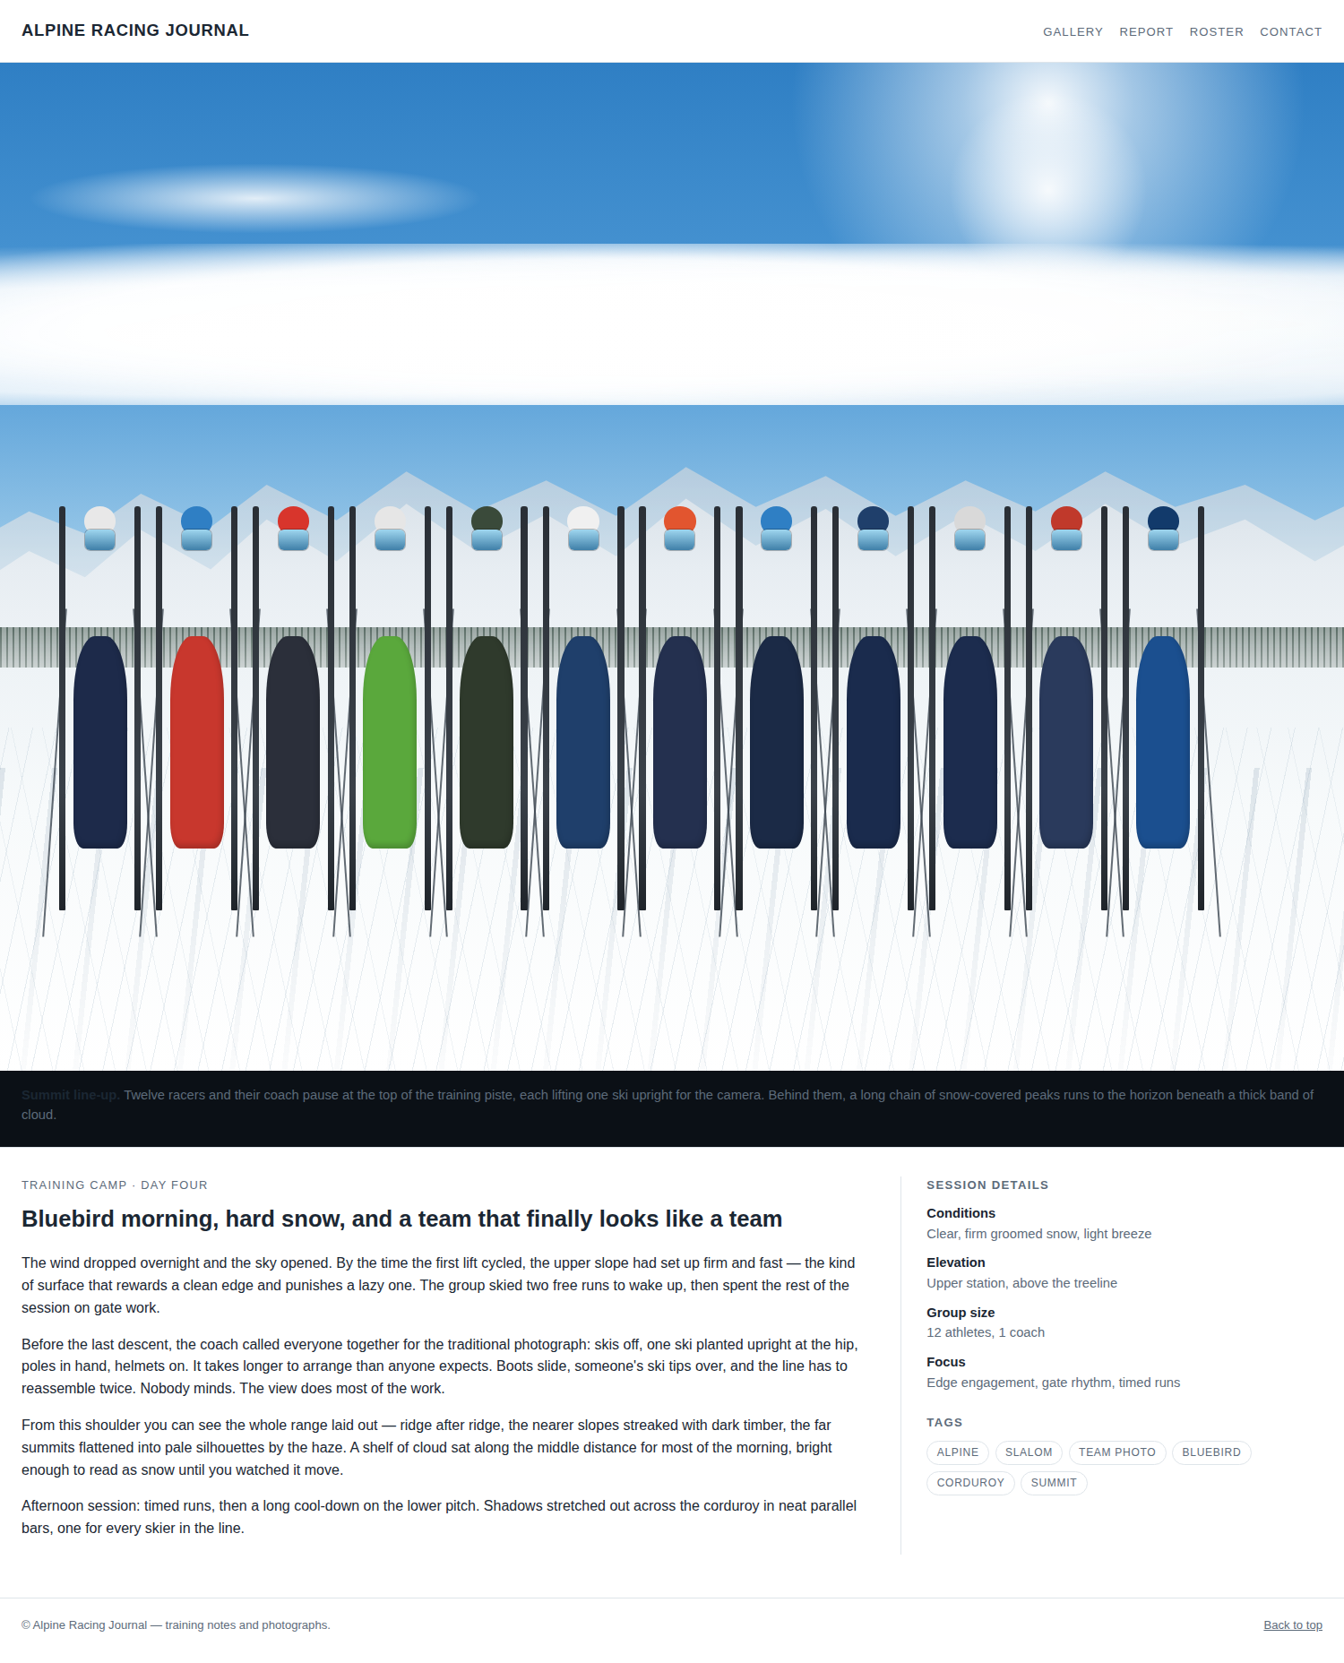Alpine Racing Journal
Gallery
Report
Roster
Contact
Summit line-up. Twelve racers and their coach pause at the top of the training piste, each lifting one ski upright for the camera. Behind them, a long chain of snow-covered peaks runs to the horizon beneath a thick band of cloud.
Training Camp · Day Four
Bluebird morning, hard snow, and a team that finally looks like a team
The wind dropped overnight and the sky opened. By the time the first lift cycled, the upper slope had set up firm and fast — the kind of surface that rewards a clean edge and punishes a lazy one. The group skied two free runs to wake up, then spent the rest of the session on gate work.
Before the last descent, the coach called everyone together for the traditional photograph: skis off, one ski planted upright at the hip, poles in hand, helmets on. It takes longer to arrange than anyone expects. Boots slide, someone's ski tips over, and the line has to reassemble twice. Nobody minds. The view does most of the work.
From this shoulder you can see the whole range laid out — ridge after ridge, the nearer slopes streaked with dark timber, the far summits flattened into pale silhouettes by the haze. A shelf of cloud sat along the middle distance for most of the morning, bright enough to read as snow until you watched it move.
Afternoon session: timed runs, then a long cool-down on the lower pitch. Shadows stretched out across the corduroy in neat parallel bars, one for every skier in the line.
Session details
Conditions
Clear, firm groomed snow, light breeze
Elevation
Upper station, above the treeline
Group size
12 athletes, 1 coach
Focus
Edge engagement, gate rhythm, timed runs
Tags
Alpine
Slalom
Team photo
Bluebird
Corduroy
Summit
© Alpine Racing Journal — training notes and photographs. Back to top